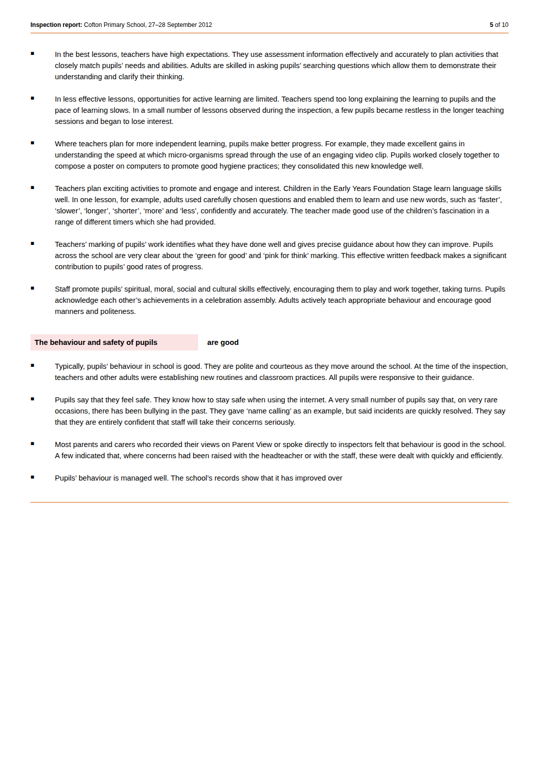Inspection report: Cofton Primary School, 27–28 September 2012
5 of 10
In the best lessons, teachers have high expectations. They use assessment information effectively and accurately to plan activities that closely match pupils’ needs and abilities. Adults are skilled in asking pupils’ searching questions which allow them to demonstrate their understanding and clarify their thinking.
In less effective lessons, opportunities for active learning are limited. Teachers spend too long explaining the learning to pupils and the pace of learning slows. In a small number of lessons observed during the inspection, a few pupils became restless in the longer teaching sessions and began to lose interest.
Where teachers plan for more independent learning, pupils make better progress. For example, they made excellent gains in understanding the speed at which micro-organisms spread through the use of an engaging video clip. Pupils worked closely together to compose a poster on computers to promote good hygiene practices; they consolidated this new knowledge well.
Teachers plan exciting activities to promote and engage and interest. Children in the Early Years Foundation Stage learn language skills well. In one lesson, for example, adults used carefully chosen questions and enabled them to learn and use new words, such as ‘faster’, ‘slower’, ‘longer’, ‘shorter’, ‘more’ and ‘less’, confidently and accurately. The teacher made good use of the children’s fascination in a range of different timers which she had provided.
Teachers’ marking of pupils’ work identifies what they have done well and gives precise guidance about how they can improve. Pupils across the school are very clear about the ‘green for good’ and ‘pink for think’ marking. This effective written feedback makes a significant contribution to pupils’ good rates of progress.
Staff promote pupils’ spiritual, moral, social and cultural skills effectively, encouraging them to play and work together, taking turns. Pupils acknowledge each other’s achievements in a celebration assembly. Adults actively teach appropriate behaviour and encourage good manners and politeness.
The behaviour and safety of pupils
are good
Typically, pupils’ behaviour in school is good. They are polite and courteous as they move around the school. At the time of the inspection, teachers and other adults were establishing new routines and classroom practices. All pupils were responsive to their guidance.
Pupils say that they feel safe. They know how to stay safe when using the internet. A very small number of pupils say that, on very rare occasions, there has been bullying in the past. They gave ‘name calling’ as an example, but said incidents are quickly resolved. They say that they are entirely confident that staff will take their concerns seriously.
Most parents and carers who recorded their views on Parent View or spoke directly to inspectors felt that behaviour is good in the school. A few indicated that, where concerns had been raised with the headteacher or with the staff, these were dealt with quickly and efficiently.
Pupils’ behaviour is managed well. The school’s records show that it has improved over